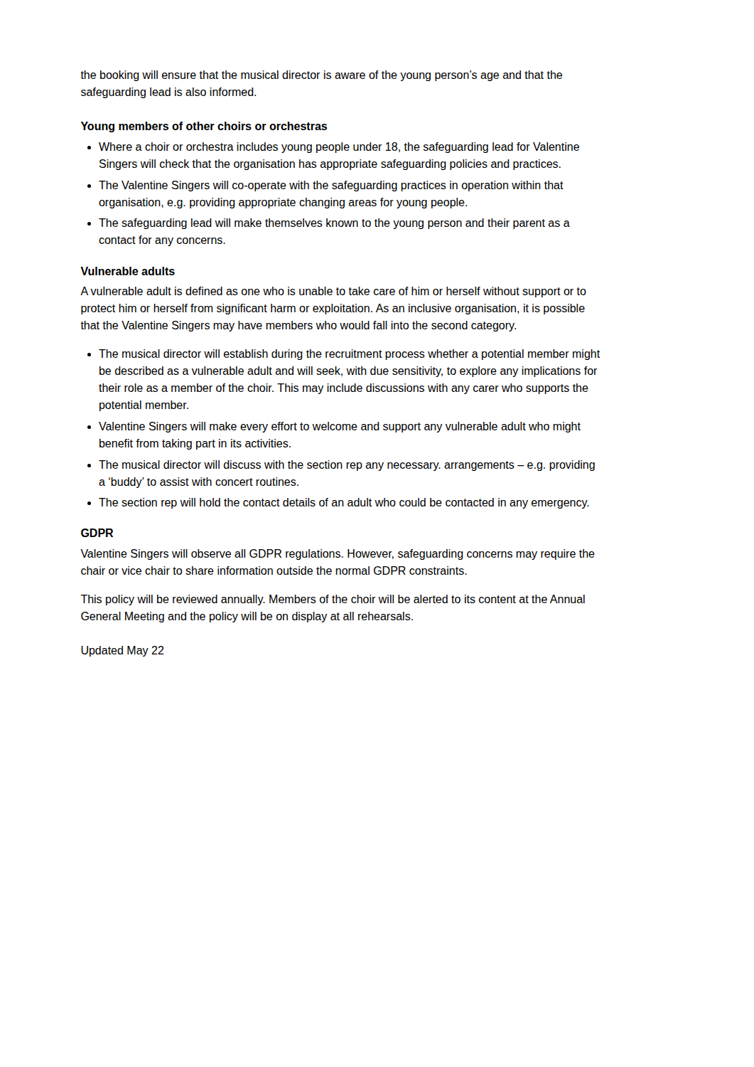the booking will ensure that the musical director is aware of the young person’s age and that the safeguarding lead is also informed.
Young members of other choirs or orchestras
Where a choir or orchestra includes young people under 18, the safeguarding lead for Valentine Singers will check that the organisation has appropriate safeguarding policies and practices.
The Valentine Singers will co-operate with the safeguarding practices in operation within that organisation, e.g. providing appropriate changing areas for young people.
The safeguarding lead will make themselves known to the young person and their parent as a contact for any concerns.
Vulnerable adults
A vulnerable adult is defined as one who is unable to take care of him or herself without support or to protect him or herself from significant harm or exploitation. As an inclusive organisation, it is possible that the Valentine Singers may have members who would fall into the second category.
The musical director will establish during the recruitment process whether a potential member might be described as a vulnerable adult and will seek, with due sensitivity, to explore any implications for their role as a member of the choir. This may include discussions with any carer who supports the potential member.
Valentine Singers will make every effort to welcome and support any vulnerable adult who might benefit from taking part in its activities.
The musical director will discuss with the section rep any necessary. arrangements – e.g. providing a ‘buddy’ to assist with concert routines.
The section rep will hold the contact details of an adult who could be contacted in any emergency.
GDPR
Valentine Singers will observe all GDPR regulations. However, safeguarding concerns may require the chair or vice chair to share information outside the normal GDPR constraints.
This policy will be reviewed annually. Members of the choir will be alerted to its content at the Annual General Meeting and the policy will be on display at all rehearsals.
Updated May 22